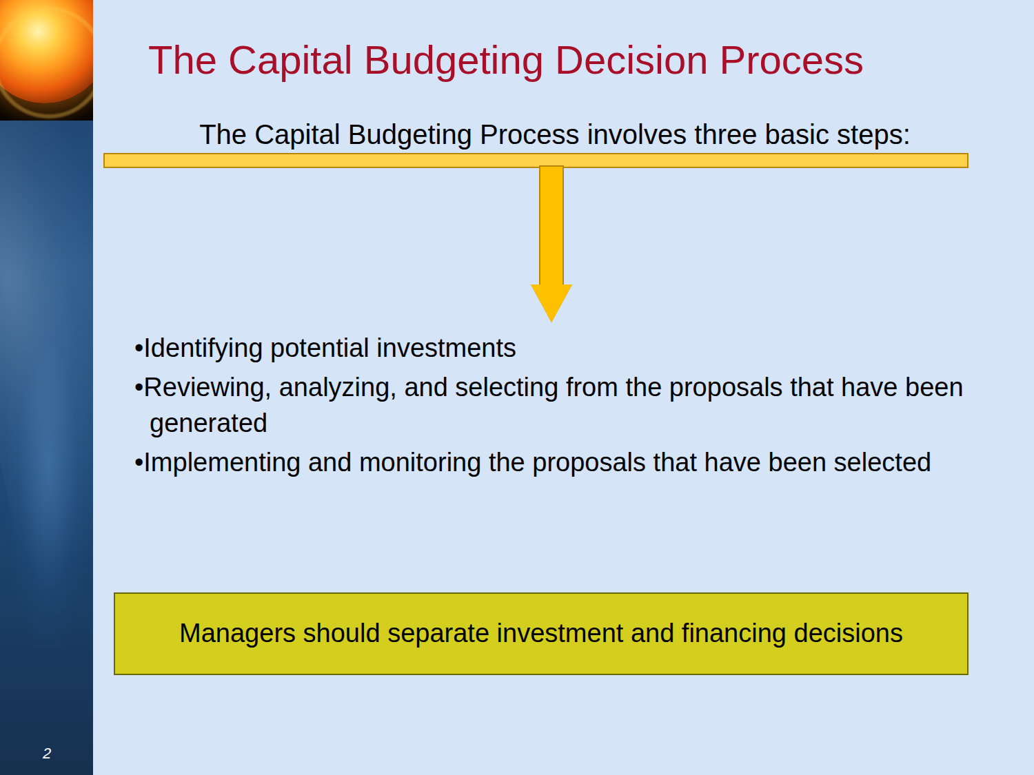The Capital Budgeting Decision Process
The Capital Budgeting Process involves three basic steps:
•Identifying potential investments
•Reviewing, analyzing, and selecting from the proposals that have been generated
•Implementing and monitoring the proposals that have been selected
Managers should separate investment and financing decisions
22